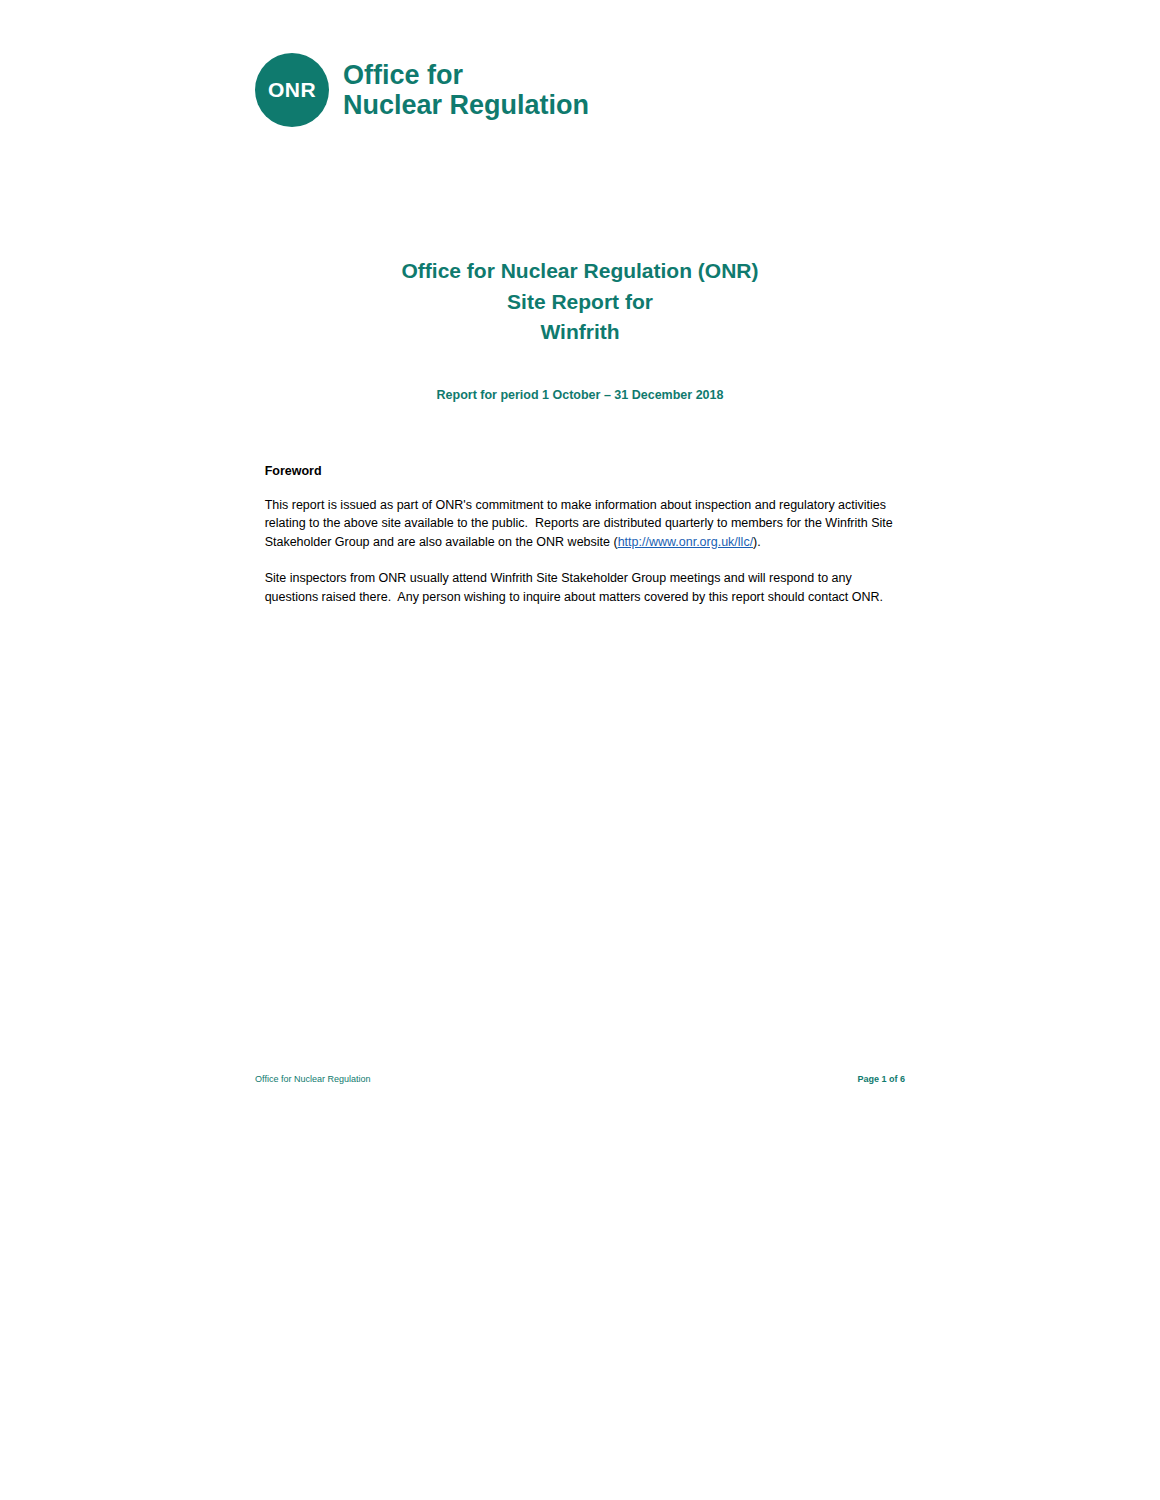ONR
Office for
Nuclear Regulation
Office for Nuclear Regulation (ONR)
Site Report for
Winfrith
Report for period 1 October – 31 December 2018
Foreword
This report is issued as part of ONR's commitment to make information about inspection and regulatory activities relating to the above site available to the public. Reports are distributed quarterly to members for the Winfrith Site Stakeholder Group and are also available on the ONR website (http://www.onr.org.uk/llc/).
Site inspectors from ONR usually attend Winfrith Site Stakeholder Group meetings and will respond to any questions raised there. Any person wishing to inquire about matters covered by this report should contact ONR.
Office for Nuclear Regulation
Page 1 of 6